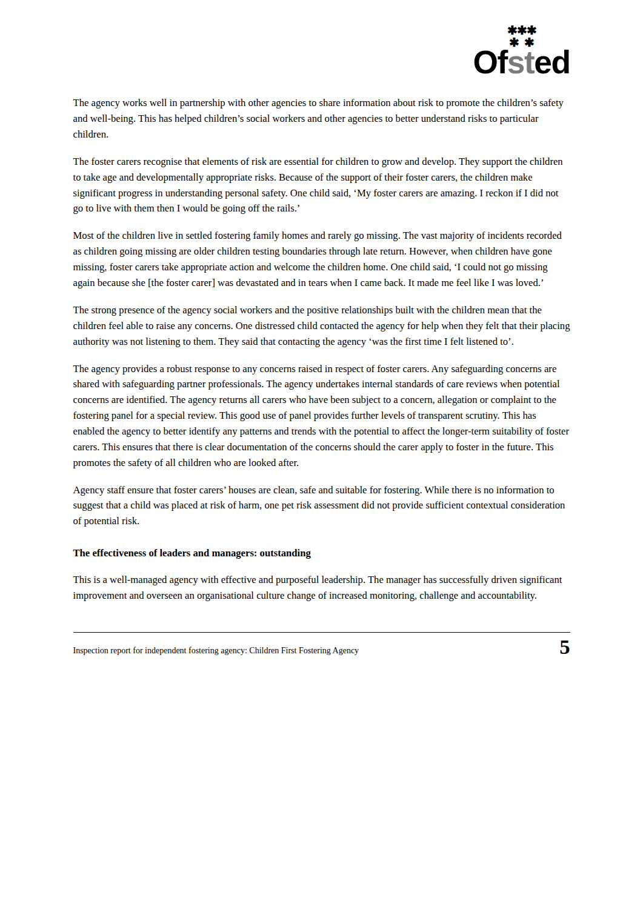✱✱✱
✱ ✱ Ofsted
The agency works well in partnership with other agencies to share information about risk to promote the children’s safety and well-being. This has helped children’s social workers and other agencies to better understand risks to particular children.
The foster carers recognise that elements of risk are essential for children to grow and develop. They support the children to take age and developmentally appropriate risks. Because of the support of their foster carers, the children make significant progress in understanding personal safety. One child said, ‘My foster carers are amazing. I reckon if I did not go to live with them then I would be going off the rails.’
Most of the children live in settled fostering family homes and rarely go missing. The vast majority of incidents recorded as children going missing are older children testing boundaries through late return. However, when children have gone missing, foster carers take appropriate action and welcome the children home. One child said, ‘I could not go missing again because she [the foster carer] was devastated and in tears when I came back. It made me feel like I was loved.’
The strong presence of the agency social workers and the positive relationships built with the children mean that the children feel able to raise any concerns. One distressed child contacted the agency for help when they felt that their placing authority was not listening to them. They said that contacting the agency ‘was the first time I felt listened to’.
The agency provides a robust response to any concerns raised in respect of foster carers. Any safeguarding concerns are shared with safeguarding partner professionals. The agency undertakes internal standards of care reviews when potential concerns are identified. The agency returns all carers who have been subject to a concern, allegation or complaint to the fostering panel for a special review. This good use of panel provides further levels of transparent scrutiny. This has enabled the agency to better identify any patterns and trends with the potential to affect the longer-term suitability of foster carers. This ensures that there is clear documentation of the concerns should the carer apply to foster in the future. This promotes the safety of all children who are looked after.
Agency staff ensure that foster carers’ houses are clean, safe and suitable for fostering. While there is no information to suggest that a child was placed at risk of harm, one pet risk assessment did not provide sufficient contextual consideration of potential risk.
The effectiveness of leaders and managers: outstanding
This is a well-managed agency with effective and purposeful leadership. The manager has successfully driven significant improvement and overseen an organisational culture change of increased monitoring, challenge and accountability.
Inspection report for independent fostering agency: Children First Fostering Agency
5